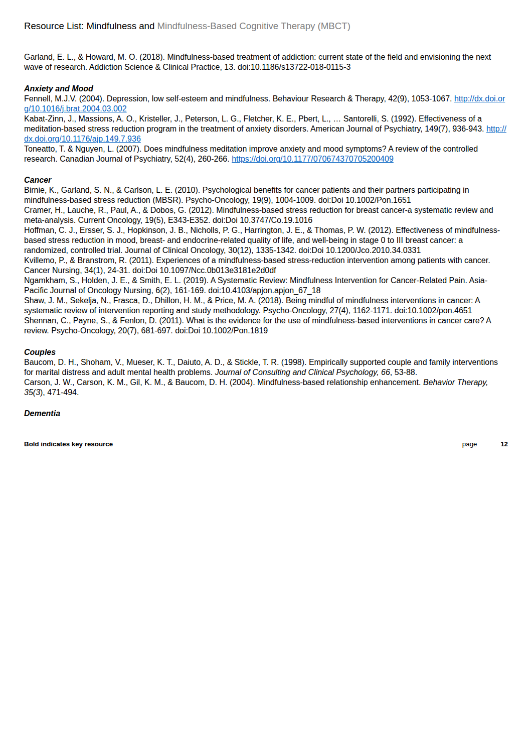Resource List: Mindfulness and Mindfulness-Based Cognitive Therapy (MBCT)
Garland, E. L., & Howard, M. O. (2018). Mindfulness-based treatment of addiction: current state of the field and envisioning the next wave of research. Addiction Science & Clinical Practice, 13. doi:10.1186/s13722-018-0115-3
Anxiety and Mood
Fennell, M.J.V. (2004). Depression, low self-esteem and mindfulness. Behaviour Research & Therapy, 42(9), 1053-1067. http://dx.doi.org/10.1016/j.brat.2004.03.002
Kabat-Zinn, J., Massions, A. O., Kristeller, J., Peterson, L. G., Fletcher, K. E., Pbert, L., … Santorelli, S. (1992). Effectiveness of a meditation-based stress reduction program in the treatment of anxiety disorders. American Journal of Psychiatry, 149(7), 936-943. http://dx.doi.org/10.1176/ajp.149.7.936
Toneatto, T. & Nguyen, L. (2007). Does mindfulness meditation improve anxiety and mood symptoms? A review of the controlled research. Canadian Journal of Psychiatry, 52(4), 260-266. https://doi.org/10.1177/070674370705200409
Cancer
Birnie, K., Garland, S. N., & Carlson, L. E. (2010). Psychological benefits for cancer patients and their partners participating in mindfulness-based stress reduction (MBSR). Psycho-Oncology, 19(9), 1004-1009. doi:Doi 10.1002/Pon.1651
Cramer, H., Lauche, R., Paul, A., & Dobos, G. (2012). Mindfulness-based stress reduction for breast cancer-a systematic review and meta-analysis. Current Oncology, 19(5), E343-E352. doi:Doi 10.3747/Co.19.1016
Hoffman, C. J., Ersser, S. J., Hopkinson, J. B., Nicholls, P. G., Harrington, J. E., & Thomas, P. W. (2012). Effectiveness of mindfulness-based stress reduction in mood, breast- and endocrine-related quality of life, and well-being in stage 0 to III breast cancer: a randomized, controlled trial. Journal of Clinical Oncology, 30(12), 1335-1342. doi:Doi 10.1200/Jco.2010.34.0331
Kvillemo, P., & Branstrom, R. (2011). Experiences of a mindfulness-based stress-reduction intervention among patients with cancer. Cancer Nursing, 34(1), 24-31. doi:Doi 10.1097/Ncc.0b013e3181e2d0df
Ngamkham, S., Holden, J. E., & Smith, E. L. (2019). A Systematic Review: Mindfulness Intervention for Cancer-Related Pain. Asia-Pacific Journal of Oncology Nursing, 6(2), 161-169. doi:10.4103/apjon.apjon_67_18
Shaw, J. M., Sekelja, N., Frasca, D., Dhillon, H. M., & Price, M. A. (2018). Being mindful of mindfulness interventions in cancer: A systematic review of intervention reporting and study methodology. Psycho-Oncology, 27(4), 1162-1171. doi:10.1002/pon.4651
Shennan, C., Payne, S., & Fenlon, D. (2011). What is the evidence for the use of mindfulness-based interventions in cancer care? A review. Psycho-Oncology, 20(7), 681-697. doi:Doi 10.1002/Pon.1819
Couples
Baucom, D. H., Shoham, V., Mueser, K. T., Daiuto, A. D., & Stickle, T. R. (1998). Empirically supported couple and family interventions for marital distress and adult mental health problems. Journal of Consulting and Clinical Psychology, 66, 53-88.
Carson, J. W., Carson, K. M., Gil, K. M., & Baucom, D. H. (2004). Mindfulness-based relationship enhancement. Behavior Therapy, 35(3), 471-494.
Dementia
Bold indicates key resource
page 12